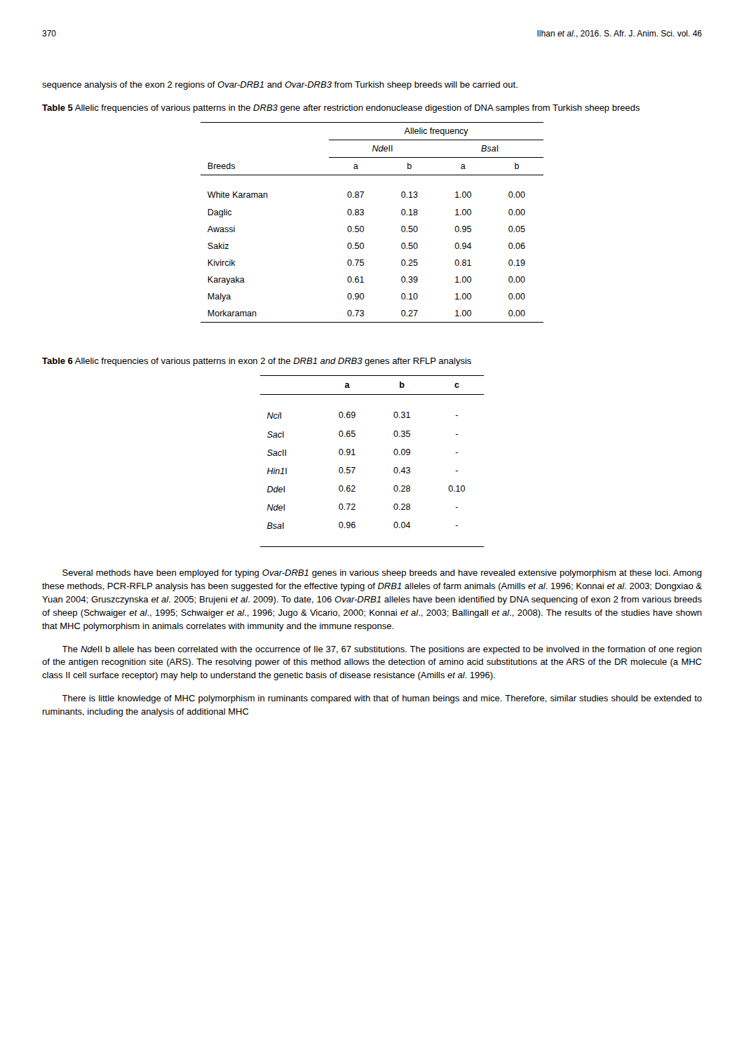370 Ilhan et al., 2016. S. Afr. J. Anim. Sci. vol. 46
sequence analysis of the exon 2 regions of Ovar-DRB1 and Ovar-DRB3 from Turkish sheep breeds will be carried out.
Table 5 Allelic frequencies of various patterns in the DRB3 gene after restriction endonuclease digestion of DNA samples from Turkish sheep breeds
| | Allelic frequency |
| Nde II | Bsa I |
| Breeds | a | b | a | b |
| White Karaman | 0.87 | 0.13 | 1.00 | 0.00 |
| Daglic | 0.83 | 0.18 | 1.00 | 0.00 |
| Awassi | 0.50 | 0.50 | 0.95 | 0.05 |
| Sakiz | 0.50 | 0.50 | 0.94 | 0.06 |
| Kivircik | 0.75 | 0.25 | 0.81 | 0.19 |
| Karayaka | 0.61 | 0.39 | 1.00 | 0.00 |
| Malya | 0.90 | 0.10 | 1.00 | 0.00 |
| Morkaraman | 0.73 | 0.27 | 1.00 | 0.00 |
Table 6 Allelic frequencies of various patterns in exon 2 of the DRB1 and DRB3 genes after RFLP analysis
| | a | b | c |
| Nci I | 0.69 | 0.31 | - |
| Sac I | 0.65 | 0.35 | - |
| Sac II | 0.91 | 0.09 | - |
| Hin1 I | 0.57 | 0.43 | - |
| Dde I | 0.62 | 0.28 | 0.10 |
| Nde I | 0.72 | 0.28 | - |
| Bsa I | 0.96 | 0.04 | - |
Several methods have been employed for typing Ovar-DRB1 genes in various sheep breeds and have revealed extensive polymorphism at these loci. Among these methods, PCR-RFLP analysis has been suggested for the effective typing of DRB1 alleles of farm animals (Amills et al. 1996; Konnai et al. 2003; Dongxiao & Yuan 2004; Gruszczynska et al. 2005; Brujeni et al. 2009). To date, 106 Ovar-DRB1 alleles have been identified by DNA sequencing of exon 2 from various breeds of sheep (Schwaiger et al., 1995; Schwaiger et al., 1996; Jugo & Vicario, 2000; Konnai et al., 2003; Ballingall et al., 2008). The results of the studies have shown that MHC polymorphism in animals correlates with immunity and the immune response.
The Nde II b allele has been correlated with the occurrence of Ile 37, 67 substitutions. The positions are expected to be involved in the formation of one region of the antigen recognition site (ARS). The resolving power of this method allows the detection of amino acid substitutions at the ARS of the DR molecule (a MHC class II cell surface receptor) may help to understand the genetic basis of disease resistance (Amills et al. 1996).
There is little knowledge of MHC polymorphism in ruminants compared with that of human beings and mice. Therefore, similar studies should be extended to ruminants, including the analysis of additional MHC